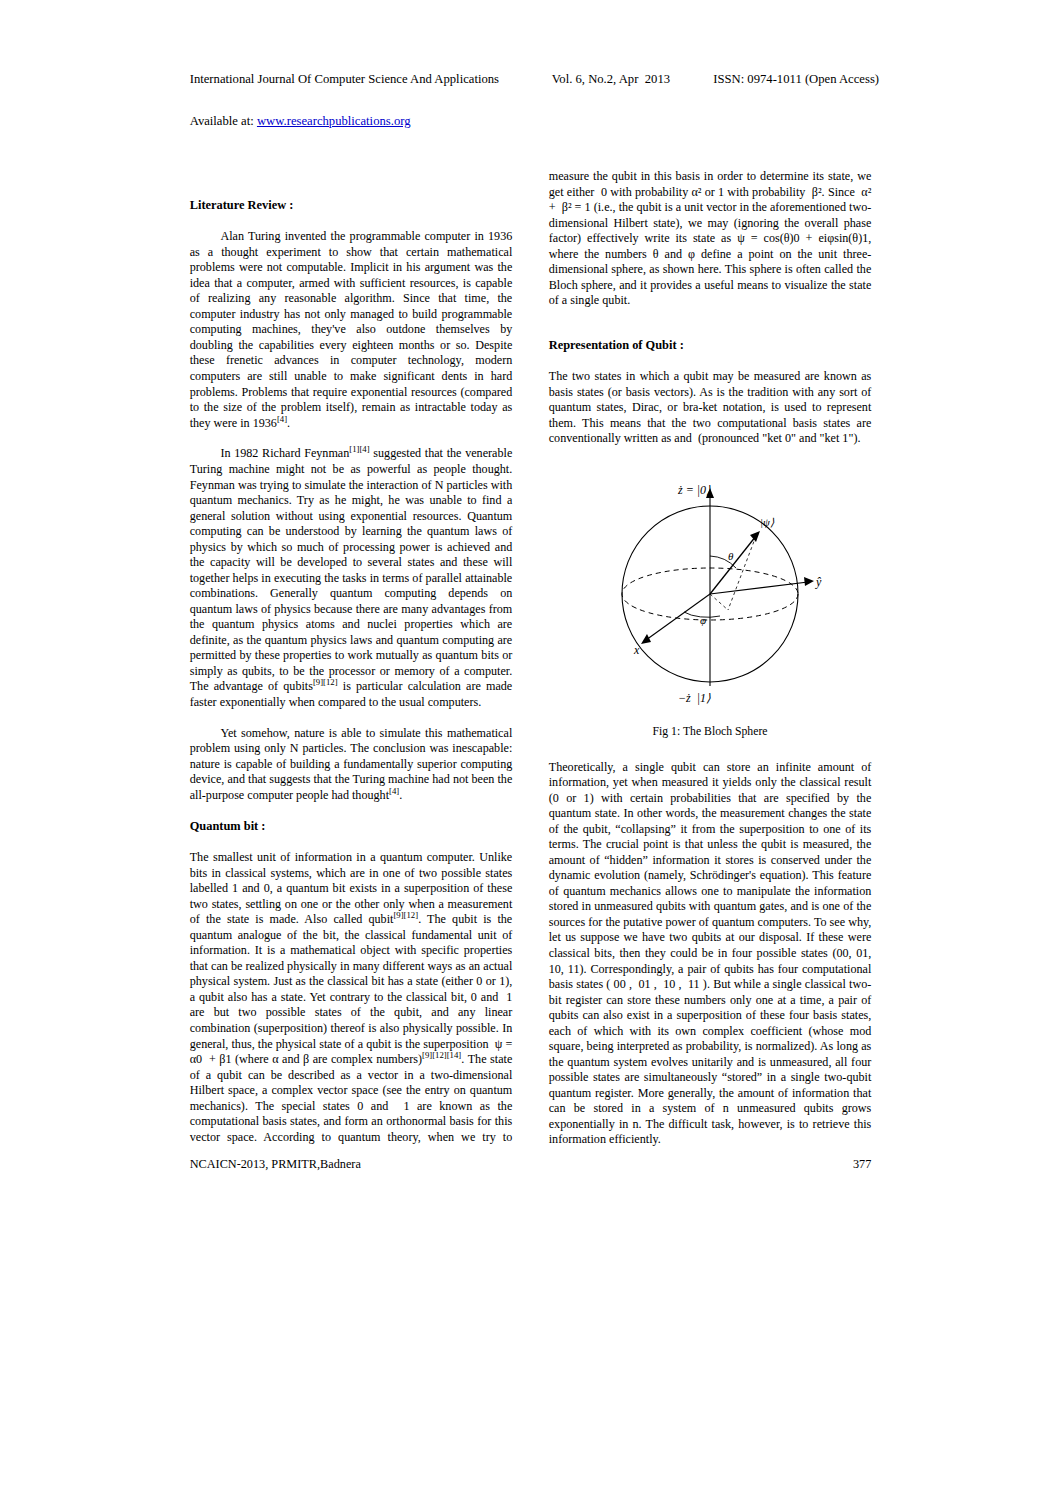International Journal Of Computer Science And Applications Vol. 6, No.2, Apr 2013 ISSN: 0974-1011 (Open Access)
Available at: www.researchpublications.org
Literature Review :
Alan Turing invented the programmable computer in 1936 as a thought experiment to show that certain mathematical problems were not computable. Implicit in his argument was the idea that a computer, armed with sufficient resources, is capable of realizing any reasonable algorithm. Since that time, the computer industry has not only managed to build programmable computing machines, they've also outdone themselves by doubling the capabilities every eighteen months or so. Despite these frenetic advances in computer technology, modern computers are still unable to make significant dents in hard problems. Problems that require exponential resources (compared to the size of the problem itself), remain as intractable today as they were in 1936[4].
In 1982 Richard Feynman[1][4] suggested that the venerable Turing machine might not be as powerful as people thought. Feynman was trying to simulate the interaction of N particles with quantum mechanics. Try as he might, he was unable to find a general solution without using exponential resources. Quantum computing can be understood by learning the quantum laws of physics by which so much of processing power is achieved and the capacity will be developed to several states and these will together helps in executing the tasks in terms of parallel attainable combinations. Generally quantum computing depends on quantum laws of physics because there are many advantages from the quantum physics atoms and nuclei properties which are definite, as the quantum physics laws and quantum computing are permitted by these properties to work mutually as quantum bits or simply as qubits, to be the processor or memory of a computer. The advantage of qubits[9][12] is particular calculation are made faster exponentially when compared to the usual computers.
Yet somehow, nature is able to simulate this mathematical problem using only N particles. The conclusion was inescapable: nature is capable of building a fundamentally superior computing device, and that suggests that the Turing machine had not been the all-purpose computer people had thought[4].
Quantum bit :
The smallest unit of information in a quantum computer. Unlike bits in classical systems, which are in one of two possible states labelled 1 and 0, a quantum bit exists in a superposition of these two states, settling on one or the other only when a measurement of the state is made. Also called qubit[9][12]. The qubit is the quantum analogue of the bit, the classical fundamental unit of information. It is a mathematical object with specific properties that can be realized physically in many different ways as an actual physical system. Just as the classical bit has a state (either 0 or 1), a qubit also has a state. Yet contrary to the classical bit, 0 and 1 are but two possible states of the qubit, and any linear combination (superposition) thereof is also physically possible. In general, thus, the physical state of a qubit is the superposition ψ = α0 + β1 (where α and β are complex numbers)[9][12][14]. The state of a qubit can be described as a vector in a two-dimensional Hilbert space, a complex vector space (see the entry on quantum mechanics). The special states 0 and 1 are known as the computational basis states, and form an orthonormal basis for this vector space. According to quantum theory, when we try to measure the qubit in this basis in order to determine its state, we get either 0 with probability α² or 1 with probability β². Since α² + β² = 1 (i.e., the qubit is a unit vector in the aforementioned two-dimensional Hilbert state), we may (ignoring the overall phase factor) effectively write its state as ψ = cos(θ)0 + eiφsin(θ)1, where the numbers θ and φ define a point on the unit three-dimensional sphere, as shown here. This sphere is often called the Bloch sphere, and it provides a useful means to visualize the state of a single qubit.
Representation of Qubit :
The two states in which a qubit may be measured are known as basis states (or basis vectors). As is the tradition with any sort of quantum states, Dirac, or bra-ket notation, is used to represent them. This means that the two computational basis states are conventionally written as and (pronounced "ket 0" and "ket 1").
ż = |0⟩ |ψ⟩ θ φ ŷ x −ż |1⟩
Fig 1: The Bloch Sphere
Theoretically, a single qubit can store an infinite amount of information, yet when measured it yields only the classical result (0 or 1) with certain probabilities that are specified by the quantum state. In other words, the measurement changes the state of the qubit, “collapsing” it from the superposition to one of its terms. The crucial point is that unless the qubit is measured, the amount of “hidden” information it stores is conserved under the dynamic evolution (namely, Schrödinger's equation). This feature of quantum mechanics allows one to manipulate the information stored in unmeasured qubits with quantum gates, and is one of the sources for the putative power of quantum computers. To see why, let us suppose we have two qubits at our disposal. If these were classical bits, then they could be in four possible states (00, 01, 10, 11). Correspondingly, a pair of qubits has four computational basis states ( 00 , 01 , 10 , 11 ). But while a single classical two-bit register can store these numbers only one at a time, a pair of qubits can also exist in a superposition of these four basis states, each of which with its own complex coefficient (whose mod square, being interpreted as probability, is normalized). As long as the quantum system evolves unitarily and is unmeasured, all four possible states are simultaneously “stored” in a single two-qubit quantum register. More generally, the amount of information that can be stored in a system of n unmeasured qubits grows exponentially in n. The difficult task, however, is to retrieve this information efficiently.
NCAICN-2013, PRMITR,Badnera 377